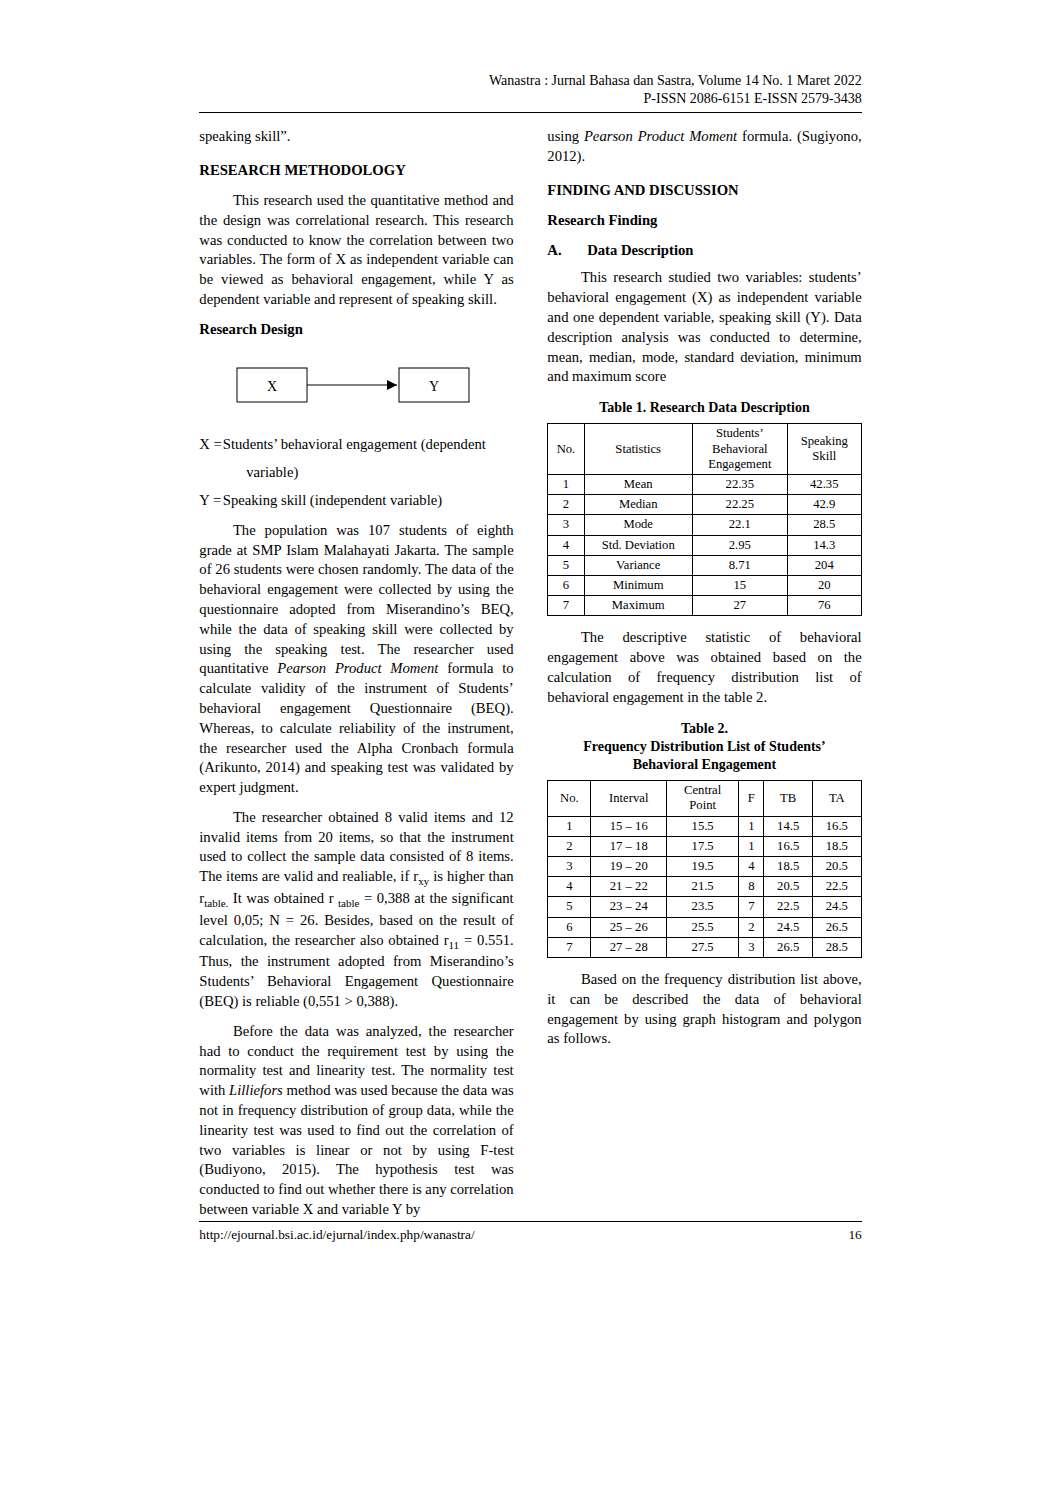Wanastra : Jurnal Bahasa dan Sastra, Volume 14 No. 1 Maret 2022
P-ISSN 2086-6151 E-ISSN 2579-3438
speaking skill”.
RESEARCH METHODOLOGY
This research used the quantitative method and the design was correlational research. This research was conducted to know the correlation between two variables. The form of X as independent variable can be viewed as behavioral engagement, while Y as dependent variable and represent of speaking skill.
Research Design
X Y
X = Students’ behavioral engagement (dependent
variable)
Y = Speaking skill (independent variable)
The population was 107 students of eighth grade at SMP Islam Malahayati Jakarta. The sample of 26 students were chosen randomly. The data of the behavioral engagement were collected by using the questionnaire adopted from Miserandino’s BEQ, while the data of speaking skill were collected by using the speaking test. The researcher used quantitative Pearson Product Moment formula to calculate validity of the instrument of Students’ behavioral engagement Questionnaire (BEQ). Whereas, to calculate reliability of the instrument, the researcher used the Alpha Cronbach formula (Arikunto, 2014) and speaking test was validated by expert judgment.
The researcher obtained 8 valid items and 12 invalid items from 20 items, so that the instrument used to collect the sample data consisted of 8 items. The items are valid and realiable, if rxy is higher than rtable. It was obtained r table = 0,388 at the significant level 0,05; N = 26. Besides, based on the result of calculation, the researcher also obtained r11 = 0.551. Thus, the instrument adopted from Miserandino’s Students’ Behavioral Engagement Questionnaire (BEQ) is reliable (0,551 > 0,388).
Before the data was analyzed, the researcher had to conduct the requirement test by using the normality test and linearity test. The normality test with Lilliefors method was used because the data was not in frequency distribution of group data, while the linearity test was used to find out the correlation of two variables is linear or not by using F-test (Budiyono, 2015). The hypothesis test was conducted to find out whether there is any correlation between variable X and variable Y by
using Pearson Product Moment formula. (Sugiyono, 2012).
FINDING AND DISCUSSION
Research Finding
A. Data Description
This research studied two variables: students’ behavioral engagement (X) as independent variable and one dependent variable, speaking skill (Y). Data description analysis was conducted to determine, mean, median, mode, standard deviation, minimum and maximum score
Table 1. Research Data Description
| No. | Statistics | Students’ Behavioral Engagement | Speaking Skill |
| --- | --- | --- | --- |
| 1 | Mean | 22.35 | 42.35 |
| 2 | Median | 22.25 | 42.9 |
| 3 | Mode | 22.1 | 28.5 |
| 4 | Std. Deviation | 2.95 | 14.3 |
| 5 | Variance | 8.71 | 204 |
| 6 | Minimum | 15 | 20 |
| 7 | Maximum | 27 | 76 |
The descriptive statistic of behavioral engagement above was obtained based on the calculation of frequency distribution list of behavioral engagement in the table 2.
Table 2.
Frequency Distribution List of Students’
Behavioral Engagement
| No. | Interval | Central Point | F | TB | TA |
| --- | --- | --- | --- | --- | --- |
| 1 | 15 – 16 | 15.5 | 1 | 14.5 | 16.5 |
| 2 | 17 – 18 | 17.5 | 1 | 16.5 | 18.5 |
| 3 | 19 – 20 | 19.5 | 4 | 18.5 | 20.5 |
| 4 | 21 – 22 | 21.5 | 8 | 20.5 | 22.5 |
| 5 | 23 – 24 | 23.5 | 7 | 22.5 | 24.5 |
| 6 | 25 – 26 | 25.5 | 2 | 24.5 | 26.5 |
| 7 | 27 – 28 | 27.5 | 3 | 26.5 | 28.5 |
Based on the frequency distribution list above, it can be described the data of behavioral engagement by using graph histogram and polygon as follows.
http://ejournal.bsi.ac.id/ejurnal/index.php/wanastra/ 16